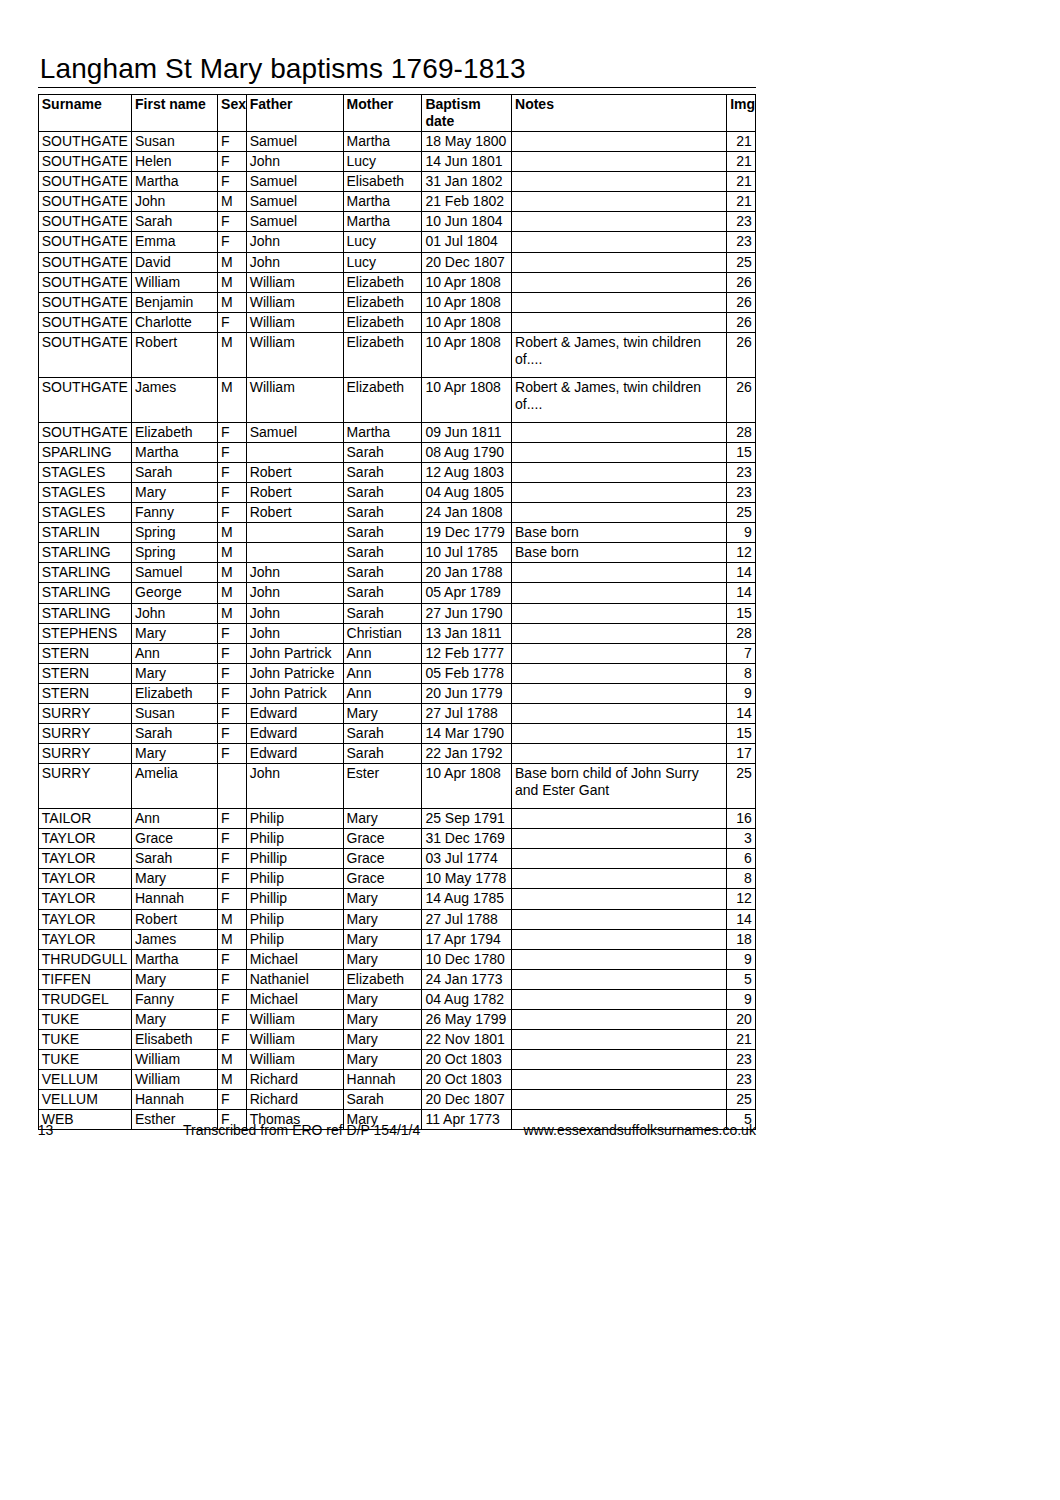Langham St Mary baptisms 1769-1813
| Surname | First name | Sex | Father | Mother | Baptism date | Notes | Img |
| --- | --- | --- | --- | --- | --- | --- | --- |
| SOUTHGATE | Susan | F | Samuel | Martha | 18 May 1800 | | 21 |
| SOUTHGATE | Helen | F | John | Lucy | 14 Jun 1801 | | 21 |
| SOUTHGATE | Martha | F | Samuel | Elisabeth | 31 Jan 1802 | | 21 |
| SOUTHGATE | John | M | Samuel | Martha | 21 Feb 1802 | | 21 |
| SOUTHGATE | Sarah | F | Samuel | Martha | 10 Jun 1804 | | 23 |
| SOUTHGATE | Emma | F | John | Lucy | 01 Jul 1804 | | 23 |
| SOUTHGATE | David | M | John | Lucy | 20 Dec 1807 | | 25 |
| SOUTHGATE | William | M | William | Elizabeth | 10 Apr 1808 | | 26 |
| SOUTHGATE | Benjamin | M | William | Elizabeth | 10 Apr 1808 | | 26 |
| SOUTHGATE | Charlotte | F | William | Elizabeth | 10 Apr 1808 | | 26 |
| SOUTHGATE | Robert | M | William | Elizabeth | 10 Apr 1808 | Robert & James, twin children of.... | 26 |
| SOUTHGATE | James | M | William | Elizabeth | 10 Apr 1808 | Robert & James, twin children of.... | 26 |
| SOUTHGATE | Elizabeth | F | Samuel | Martha | 09 Jun 1811 | | 28 |
| SPARLING | Martha | F | | Sarah | 08 Aug 1790 | | 15 |
| STAGLES | Sarah | F | Robert | Sarah | 12 Aug 1803 | | 23 |
| STAGLES | Mary | F | Robert | Sarah | 04 Aug 1805 | | 23 |
| STAGLES | Fanny | F | Robert | Sarah | 24 Jan 1808 | | 25 |
| STARLIN | Spring | M | | Sarah | 19 Dec 1779 | Base born | 9 |
| STARLING | Spring | M | | Sarah | 10 Jul 1785 | Base born | 12 |
| STARLING | Samuel | M | John | Sarah | 20 Jan 1788 | | 14 |
| STARLING | George | M | John | Sarah | 05 Apr 1789 | | 14 |
| STARLING | John | M | John | Sarah | 27 Jun 1790 | | 15 |
| STEPHENS | Mary | F | John | Christian | 13 Jan 1811 | | 28 |
| STERN | Ann | F | John Partrick | Ann | 12 Feb 1777 | | 7 |
| STERN | Mary | F | John Patricke | Ann | 05 Feb 1778 | | 8 |
| STERN | Elizabeth | F | John Patrick | Ann | 20 Jun 1779 | | 9 |
| SURRY | Susan | F | Edward | Mary | 27 Jul 1788 | | 14 |
| SURRY | Sarah | F | Edward | Sarah | 14 Mar 1790 | | 15 |
| SURRY | Mary | F | Edward | Sarah | 22 Jan 1792 | | 17 |
| SURRY | Amelia | | John | Ester | 10 Apr 1808 | Base born child of John Surry and Ester Gant | 25 |
| TAILOR | Ann | F | Philip | Mary | 25 Sep 1791 | | 16 |
| TAYLOR | Grace | F | Philip | Grace | 31 Dec 1769 | | 3 |
| TAYLOR | Sarah | F | Phillip | Grace | 03 Jul 1774 | | 6 |
| TAYLOR | Mary | F | Philip | Grace | 10 May 1778 | | 8 |
| TAYLOR | Hannah | F | Phillip | Mary | 14 Aug 1785 | | 12 |
| TAYLOR | Robert | M | Philip | Mary | 27 Jul 1788 | | 14 |
| TAYLOR | James | M | Philip | Mary | 17 Apr 1794 | | 18 |
| THRUDGULL | Martha | F | Michael | Mary | 10 Dec 1780 | | 9 |
| TIFFEN | Mary | F | Nathaniel | Elizabeth | 24 Jan 1773 | | 5 |
| TRUDGEL | Fanny | F | Michael | Mary | 04 Aug 1782 | | 9 |
| TUKE | Mary | F | William | Mary | 26 May 1799 | | 20 |
| TUKE | Elisabeth | F | William | Mary | 22 Nov 1801 | | 21 |
| TUKE | William | M | William | Mary | 20 Oct 1803 | | 23 |
| VELLUM | William | M | Richard | Hannah | 20 Oct 1803 | | 23 |
| VELLUM | Hannah | F | Richard | Sarah | 20 Dec 1807 | | 25 |
| WEB | Esther | F | Thomas | Mary | 11 Apr 1773 | | 5 |
13
Transcribed from ERO ref D/P 154/1/4
www.essexandsuffolksurnames.co.uk